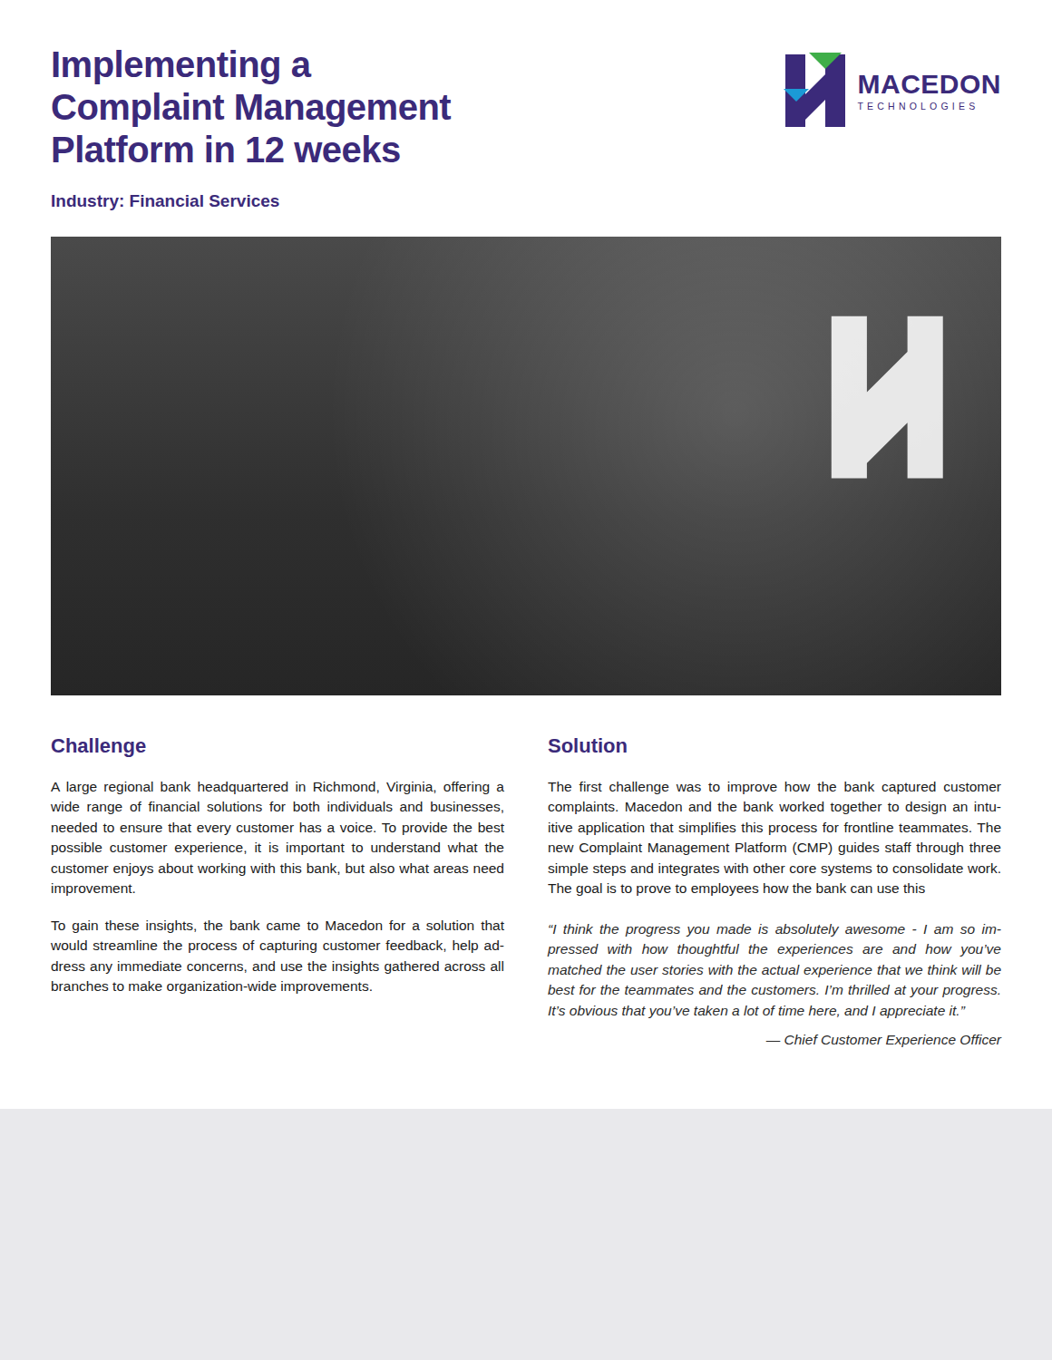Implementing a
Complaint Management
Platform in 12 weeks
Industry: Financial Services
MACEDON TECHNOLOGIES
Challenge
A large regional bank headquartered in Richmond, Virginia, offering a wide range of financial solutions for both individuals and businesses, needed to ensure that every customer has a voice. To provide the best possible customer experience, it is important to understand what the customer enjoys about working with this bank, but also what areas need improvement.
To gain these insights, the bank came to Macedon for a solution that would streamline the process of capturing customer feedback, help address any immediate concerns, and use the insights gathered across all branches to make organization-wide improvements.
Solution
The first challenge was to improve how the bank captured customer complaints. Macedon and the bank worked together to design an intuitive application that simplifies this process for frontline teammates. The new Complaint Management Platform (CMP) guides staff through three simple steps and integrates with other core systems to consolidate work. The goal is to prove to employees how the bank can use this
“I think the progress you made is absolutely awesome - I am so impressed with how thoughtful the experiences are and how you’ve matched the user stories with the actual experience that we think will be best for the teammates and the customers. I’m thrilled at your progress. It’s obvious that you’ve taken a lot of time here, and I appreciate it.”
— Chief Customer Experience Officer